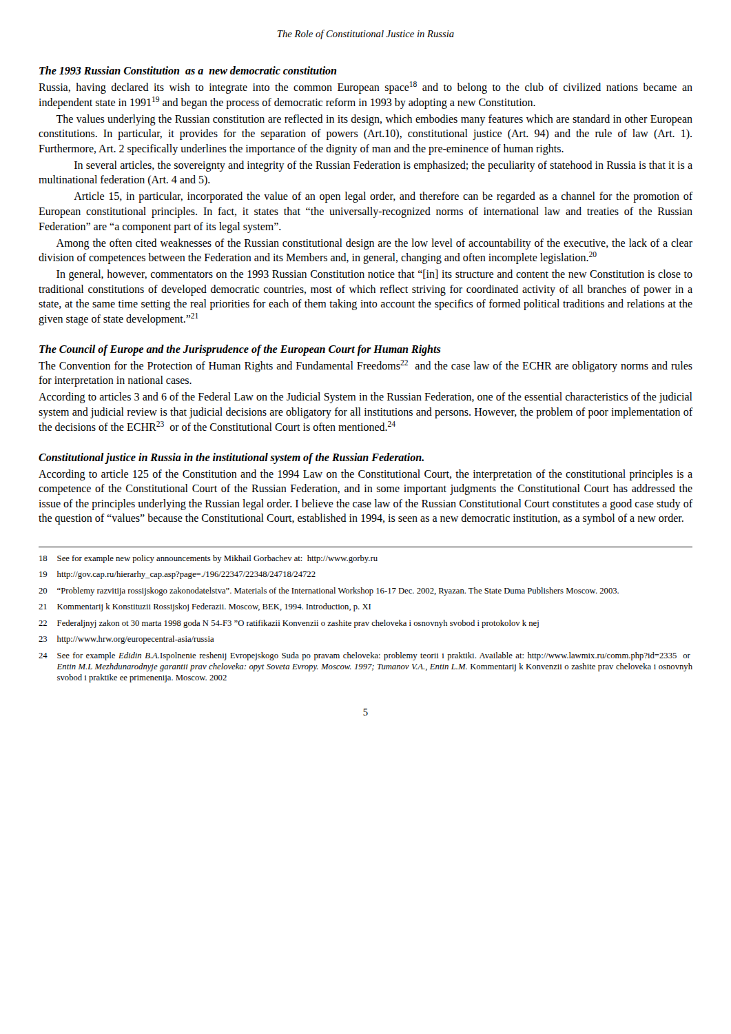The Role of Constitutional Justice in Russia
The 1993 Russian Constitution as a new democratic constitution
Russia, having declared its wish to integrate into the common European space18 and to belong to the club of civilized nations became an independent state in 199119 and began the process of democratic reform in 1993 by adopting a new Constitution.
The values underlying the Russian constitution are reflected in its design, which embodies many features which are standard in other European constitutions. In particular, it provides for the separation of powers (Art.10), constitutional justice (Art. 94) and the rule of law (Art. 1). Furthermore, Art. 2 specifically underlines the importance of the dignity of man and the pre-eminence of human rights.
In several articles, the sovereignty and integrity of the Russian Federation is emphasized; the peculiarity of statehood in Russia is that it is a multinational federation (Art. 4 and 5).
Article 15, in particular, incorporated the value of an open legal order, and therefore can be regarded as a channel for the promotion of European constitutional principles. In fact, it states that “the universally-recognized norms of international law and treaties of the Russian Federation” are “a component part of its legal system”.
Among the often cited weaknesses of the Russian constitutional design are the low level of accountability of the executive, the lack of a clear division of competences between the Federation and its Members and, in general, changing and often incomplete legislation.20
In general, however, commentators on the 1993 Russian Constitution notice that “[in] its structure and content the new Constitution is close to traditional constitutions of developed democratic countries, most of which reflect striving for coordinated activity of all branches of power in a state, at the same time setting the real priorities for each of them taking into account the specifics of formed political traditions and relations at the given stage of state development.”21
The Council of Europe and the Jurisprudence of the European Court for Human Rights
The Convention for the Protection of Human Rights and Fundamental Freedoms22 and the case law of the ECHR are obligatory norms and rules for interpretation in national cases.
According to articles 3 and 6 of the Federal Law on the Judicial System in the Russian Federation, one of the essential characteristics of the judicial system and judicial review is that judicial decisions are obligatory for all institutions and persons. However, the problem of poor implementation of the decisions of the ECHR23 or of the Constitutional Court is often mentioned.24
Constitutional justice in Russia in the institutional system of the Russian Federation.
According to article 125 of the Constitution and the 1994 Law on the Constitutional Court, the interpretation of the constitutional principles is a competence of the Constitutional Court of the Russian Federation, and in some important judgments the Constitutional Court has addressed the issue of the principles underlying the Russian legal order. I believe the case law of the Russian Constitutional Court constitutes a good case study of the question of “values” because the Constitutional Court, established in 1994, is seen as a new democratic institution, as a symbol of a new order.
See for example new policy announcements by Mikhail Gorbachev at: http://www.gorby.ru
http://gov.cap.ru/hierarhy_cap.asp?page=./196/22347/22348/24718/24722
“Problemy razvitija rossijskogo zakonodatelstva”. Materials of the International Workshop 16-17 Dec. 2002, Ryazan. The State Duma Publishers Moscow. 2003.
Kommentarij k Konstituzii Rossijskoj Federazii. Moscow, BEK, 1994. Introduction, p. XI
Federaljnyj zakon ot 30 marta 1998 goda N 54-F3 ”O ratifikazii Konvenzii o zashite prav cheloveka i osnovnyh svobod i protokolov k nej
http://www.hrw.org/europecentral-asia/russia
See for example Edidin B.A. Ispolnenie reshenij Evropejskogo Suda po pravam cheloveka: problemy teorii i praktiki. Available at: http://www.lawmix.ru/comm.php?id=2335 or Entin M.L Mezhdunarodnyje garantii prav cheloveka: opyt Soveta Evropy. Moscow. 1997; Tumanov V.A., Entin L.M. Kommentarij k Konvenzii o zashite prav cheloveka i osnovnyh svobod i praktike ee primenenija. Moscow. 2002
5